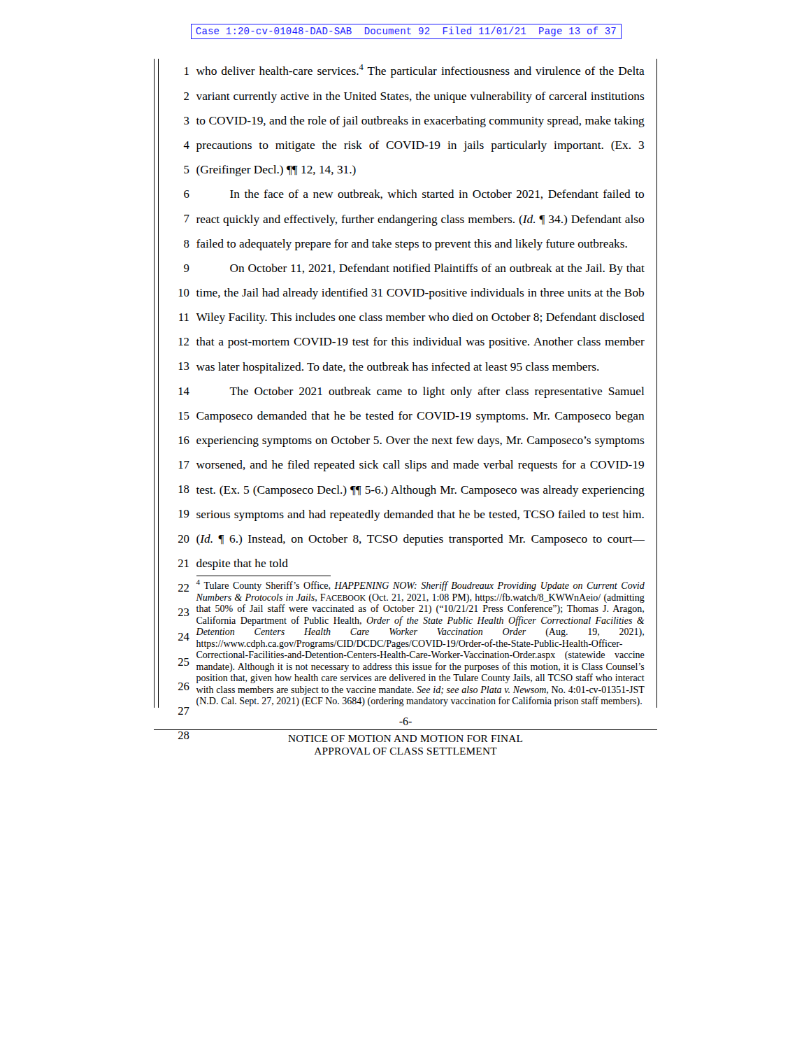Case 1:20-cv-01048-DAD-SAB Document 92 Filed 11/01/21 Page 13 of 37
1
2
3
4
5
6
7
8
9
10
11
12
13
14
15
16
17
18
19
20
21
22
23
24
25
26
27
28
who deliver health-care services.4 The particular infectiousness and virulence of the Delta variant currently active in the United States, the unique vulnerability of carceral institutions to COVID-19, and the role of jail outbreaks in exacerbating community spread, make taking precautions to mitigate the risk of COVID-19 in jails particularly important. (Ex. 3 (Greifinger Decl.) ¶¶ 12, 14, 31.)
In the face of a new outbreak, which started in October 2021, Defendant failed to react quickly and effectively, further endangering class members. (Id. ¶ 34.) Defendant also failed to adequately prepare for and take steps to prevent this and likely future outbreaks.
On October 11, 2021, Defendant notified Plaintiffs of an outbreak at the Jail. By that time, the Jail had already identified 31 COVID-positive individuals in three units at the Bob Wiley Facility. This includes one class member who died on October 8; Defendant disclosed that a post-mortem COVID-19 test for this individual was positive. Another class member was later hospitalized. To date, the outbreak has infected at least 95 class members.
The October 2021 outbreak came to light only after class representative Samuel Camposeco demanded that he be tested for COVID-19 symptoms. Mr. Camposeco began experiencing symptoms on October 5. Over the next few days, Mr. Camposeco’s symptoms worsened, and he filed repeated sick call slips and made verbal requests for a COVID-19 test. (Ex. 5 (Camposeco Decl.) ¶¶ 5-6.) Although Mr. Camposeco was already experiencing serious symptoms and had repeatedly demanded that he be tested, TCSO failed to test him. (Id. ¶ 6.) Instead, on October 8, TCSO deputies transported Mr. Camposeco to court—despite that he told
4 Tulare County Sheriff’s Office, HAPPENING NOW: Sheriff Boudreaux Providing Update on Current Covid Numbers & Protocols in Jails, FACEBOOK (Oct. 21, 2021, 1:08 PM), https://fb.watch/8_KWWnAeio/ (admitting that 50% of Jail staff were vaccinated as of October 21) (“10/21/21 Press Conference”); Thomas J. Aragon, California Department of Public Health, Order of the State Public Health Officer Correctional Facilities & Detention Centers Health Care Worker Vaccination Order (Aug. 19, 2021), https://www.cdph.ca.gov/Programs/CID/DCDC/Pages/COVID-19/Order-of-the-State-Public-Health-Officer-Correctional-Facilities-and-Detention-Centers-Health-Care-Worker-Vaccination-Order.aspx (statewide vaccine mandate). Although it is not necessary to address this issue for the purposes of this motion, it is Class Counsel’s position that, given how health care services are delivered in the Tulare County Jails, all TCSO staff who interact with class members are subject to the vaccine mandate. See id; see also Plata v. Newsom, No. 4:01-cv-01351-JST (N.D. Cal. Sept. 27, 2021) (ECF No. 3684) (ordering mandatory vaccination for California prison staff members).
-6-
NOTICE OF MOTION AND MOTION FOR FINAL
APPROVAL OF CLASS SETTLEMENT